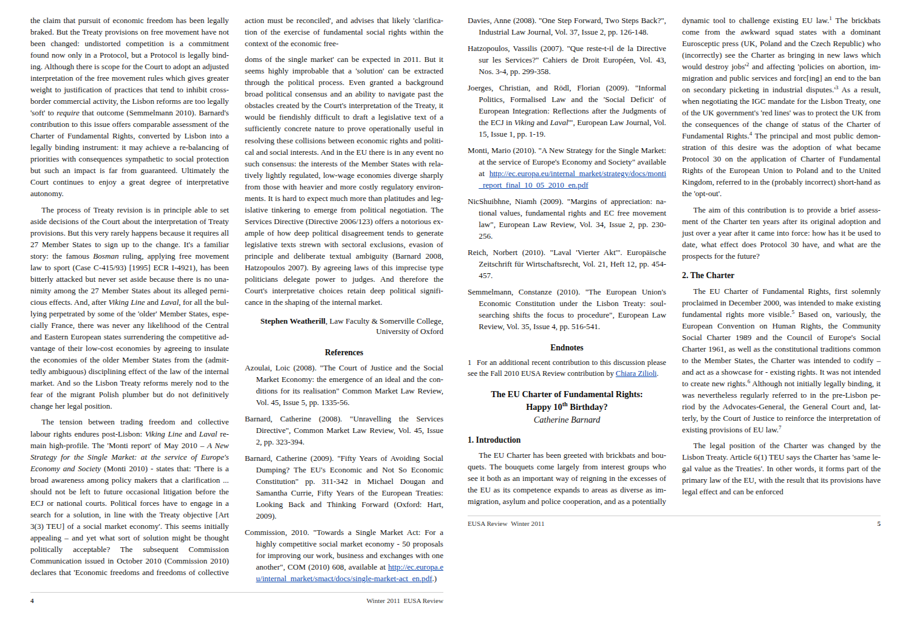the claim that pursuit of economic freedom has been legally braked. But the Treaty provisions on free movement have not been changed: undistorted competition is a commitment found now only in a Protocol, but a Protocol is legally binding. Although there is scope for the Court to adopt an adjusted interpretation of the free movement rules which gives greater weight to justification of practices that tend to inhibit cross-border commercial activity, the Lisbon reforms are too legally 'soft' to require that outcome (Semmelmann 2010). Barnard's contribution to this issue offers comparable assessment of the Charter of Fundamental Rights, converted by Lisbon into a legally binding instrument: it may achieve a re-balancing of priorities with consequences sympathetic to social protection but such an impact is far from guaranteed. Ultimately the Court continues to enjoy a great degree of interpretative autonomy.
The process of Treaty revision is in principle able to set aside decisions of the Court about the interpretation of Treaty provisions. But this very rarely happens because it requires all 27 Member States to sign up to the change. It's a familiar story: the famous Bosman ruling, applying free movement law to sport (Case C-415/93) [1995] ECR I-4921), has been bitterly attacked but never set aside because there is no unanimity among the 27 Member States about its alleged pernicious effects. And, after Viking Line and Laval, for all the bullying perpetrated by some of the 'older' Member States, especially France, there was never any likelihood of the Central and Eastern European states surrendering the competitive advantage of their low-cost economies by agreeing to insulate the economies of the older Member States from the (admittedly ambiguous) disciplining effect of the law of the internal market. And so the Lisbon Treaty reforms merely nod to the fear of the migrant Polish plumber but do not definitively change her legal position.
The tension between trading freedom and collective labour rights endures post-Lisbon: Viking Line and Laval remain high-profile. The 'Monti report' of May 2010 – A New Strategy for the Single Market: at the service of Europe's Economy and Society (Monti 2010) - states that: 'There is a broad awareness among policy makers that a clarification ... should not be left to future occasional litigation before the ECJ or national courts. Political forces have to engage in a search for a solution, in line with the Treaty objective [Art 3(3) TEU] of a social market economy'. This seems initially appealing – and yet what sort of solution might be thought politically acceptable? The subsequent Commission Communication issued in October 2010 (Commission 2010) declares that 'Economic freedoms and freedoms of collective action must be reconciled', and advises that likely 'clarification of the exercise of fundamental social rights within the context of the economic free-
doms of the single market' can be expected in 2011. But it seems highly improbable that a 'solution' can be extracted through the political process. Even granted a background broad political consensus and an ability to navigate past the obstacles created by the Court's interpretation of the Treaty, it would be fiendishly difficult to draft a legislative text of a sufficiently concrete nature to prove operationally useful in resolving these collisions between economic rights and political and social interests. And in the EU there is in any event no such consensus: the interests of the Member States with relatively lightly regulated, low-wage economies diverge sharply from those with heavier and more costly regulatory environments. It is hard to expect much more than platitudes and legislative tinkering to emerge from political negotiation. The Services Directive (Directive 2006/123) offers a notorious example of how deep political disagreement tends to generate legislative texts strewn with sectoral exclusions, evasion of principle and deliberate textual ambiguity (Barnard 2008, Hatzopoulos 2007). By agreeing laws of this imprecise type politicians delegate power to judges. And therefore the Court's interpretative choices retain deep political significance in the shaping of the internal market.
Stephen Weatherill, Law Faculty & Somerville College, University of Oxford
References
Azoulai, Loic (2008). "The Court of Justice and the Social Market Economy: the emergence of an ideal and the conditions for its realisation" Common Market Law Review, Vol. 45, Issue 5, pp. 1335-56.
Barnard, Catherine (2008). "Unravelling the Services Directive", Common Market Law Review, Vol. 45, Issue 2, pp. 323-394.
Barnard, Catherine (2009). "Fifty Years of Avoiding Social Dumping? The EU's Economic and Not So Economic Constitution" pp. 311-342 in Michael Dougan and Samantha Currie, Fifty Years of the European Treaties: Looking Back and Thinking Forward (Oxford: Hart, 2009).
Commission, 2010. "Towards a Single Market Act: For a highly competitive social market economy - 50 proposals for improving our work, business and exchanges with one another", COM (2010) 608, available at http://ec.europa.eu/internal_market/smact/docs/single-market-act_en.pdf.)
4 Winter 2011 EUSA Review
Davies, Anne (2008). "One Step Forward, Two Steps Back?", Industrial Law Journal, Vol. 37, Issue 2, pp. 126-148.
Hatzopoulos, Vassilis (2007). "Que reste-t-il de la Directive sur les Services?" Cahiers de Droit Européen, Vol. 43, Nos. 3-4, pp. 299-358.
Joerges, Christian, and Rödl, Florian (2009). "Informal Politics, Formalised Law and the 'Social Deficit' of European Integration: Reflections after the Judgments of the ECJ in Viking and Laval'", European Law Journal, Vol. 15, Issue 1, pp. 1-19.
Monti, Mario (2010). "A New Strategy for the Single Market: at the service of Europe's Economy and Society" available at http://ec.europa.eu/internal_market/strategy/docs/monti_report_final_10_05_2010_en.pdf
NicShuibhne, Niamh (2009). "Margins of appreciation: national values, fundamental rights and EC free movement law", European Law Review, Vol. 34, Issue 2, pp. 230-256.
Reich, Norbert (2010). "Laval 'Vierter Akt'". Europäische Zeitschrift für Wirtschaftsrecht, Vol. 21, Heft 12, pp. 454-457.
Semmelmann, Constanze (2010). "The European Union's Economic Constitution under the Lisbon Treaty: soul-searching shifts the focus to procedure", European Law Review, Vol. 35, Issue 4, pp. 516-541.
Endnotes
1 For an additional recent contribution to this discussion please see the Fall 2010 EUSA Review contribution by Chiara Zilioli.
The EU Charter of Fundamental Rights:
Happy 10th Birthday? Catherine Barnard
1. Introduction
The EU Charter has been greeted with brickbats and bouquets. The bouquets come largely from interest groups who see it both as an important way of reigning in the excesses of the EU as its competence expands to areas as diverse as immigration, asylum and police cooperation, and as a potentially dynamic tool to challenge existing EU law.1 The brickbats come from the awkward squad states with a dominant Eurosceptic press (UK, Poland and the Czech Republic) who (incorrectly) see the Charter as bringing in new laws which would destroy jobs'2 and affecting 'policies on abortion, immigration and public services and forc[ing] an end to the ban on secondary picketing in industrial disputes.'3 As a result, when negotiating the IGC mandate for the Lisbon Treaty, one of the UK government's 'red lines' was to protect the UK from the consequences of the change of status of the Charter of Fundamental Rights.4 The principal and most public demonstration of this desire was the adoption of what became Protocol 30 on the application of Charter of Fundamental Rights of the European Union to Poland and to the United Kingdom, referred to in the (probably incorrect) short-hand as the 'opt-out'.
The aim of this contribution is to provide a brief assessment of the Charter ten years after its original adoption and just over a year after it came into force: how has it be used to date, what effect does Protocol 30 have, and what are the prospects for the future?
2. The Charter
The EU Charter of Fundamental Rights, first solemnly proclaimed in December 2000, was intended to make existing fundamental rights more visible.5 Based on, variously, the European Convention on Human Rights, the Community Social Charter 1989 and the Council of Europe's Social Charter 1961, as well as the constitutional traditions common to the Member States, the Charter was intended to codify – and act as a showcase for - existing rights. It was not intended to create new rights.6 Although not initially legally binding, it was nevertheless regularly referred to in the pre-Lisbon period by the Advocates-General, the General Court and, latterly, by the Court of Justice to reinforce the interpretation of existing provisions of EU law.7
The legal position of the Charter was changed by the Lisbon Treaty. Article 6(1) TEU says the Charter has 'same legal value as the Treaties'. In other words, it forms part of the primary law of the EU, with the result that its provisions have legal effect and can be enforced
EUSA Review Winter 2011 5